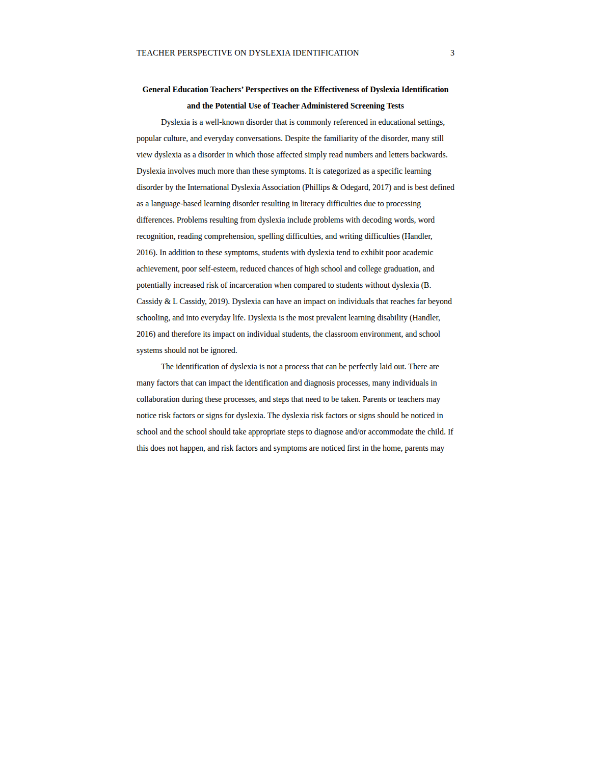Teacher Perspective on Dyslexia Identification 3
General Education Teachers’ Perspectives on the Effectiveness of Dyslexia Identification and the Potential Use of Teacher Administered Screening Tests
Dyslexia is a well-known disorder that is commonly referenced in educational settings, popular culture, and everyday conversations. Despite the familiarity of the disorder, many still view dyslexia as a disorder in which those affected simply read numbers and letters backwards. Dyslexia involves much more than these symptoms. It is categorized as a specific learning disorder by the International Dyslexia Association (Phillips & Odegard, 2017) and is best defined as a language-based learning disorder resulting in literacy difficulties due to processing differences. Problems resulting from dyslexia include problems with decoding words, word recognition, reading comprehension, spelling difficulties, and writing difficulties (Handler, 2016). In addition to these symptoms, students with dyslexia tend to exhibit poor academic achievement, poor self-esteem, reduced chances of high school and college graduation, and potentially increased risk of incarceration when compared to students without dyslexia (B. Cassidy & L Cassidy, 2019). Dyslexia can have an impact on individuals that reaches far beyond schooling, and into everyday life. Dyslexia is the most prevalent learning disability (Handler, 2016) and therefore its impact on individual students, the classroom environment, and school systems should not be ignored.
The identification of dyslexia is not a process that can be perfectly laid out. There are many factors that can impact the identification and diagnosis processes, many individuals in collaboration during these processes, and steps that need to be taken. Parents or teachers may notice risk factors or signs for dyslexia. The dyslexia risk factors or signs should be noticed in school and the school should take appropriate steps to diagnose and/or accommodate the child. If this does not happen, and risk factors and symptoms are noticed first in the home, parents may